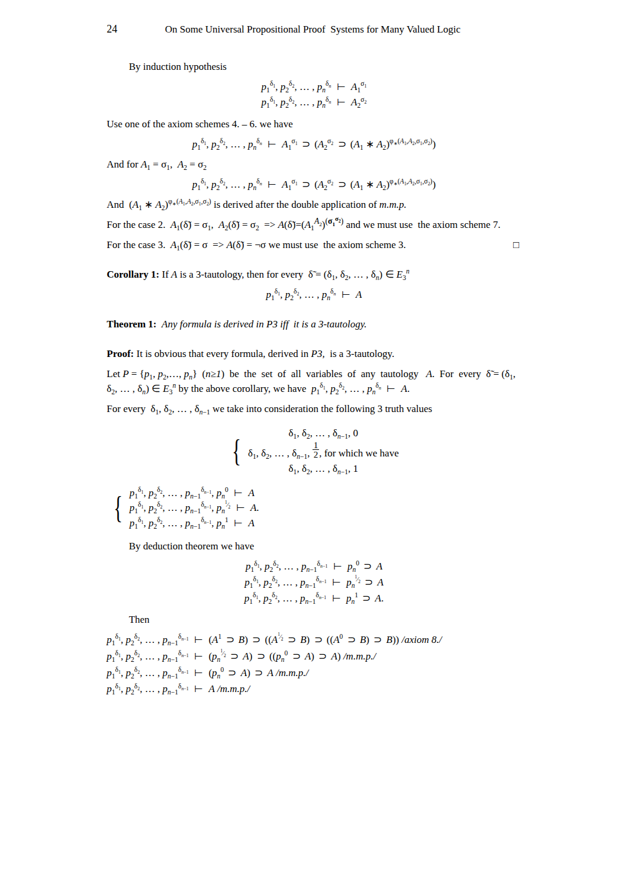24
On Some Universal Propositional Proof Systems for Many Valued Logic
By induction hypothesis
p1δ1, p2δ2, … , pnδn ⊢ A1σ1
p1δ1, p2δ2, … , pnδn ⊢ A2σ2
Use one of the axiom schemes 4. – 6. we have
p1δ1, p2δ2, … , pnδn ⊢ A1σ1 ⊃ (A2σ2 ⊃ (A1 ∗ A2)φ∗(A1,A2,σ1,σ2))
And for A1 = σ1, A2 = σ2
p1δ1, p2δ2, … , pnδn ⊢ A1σ1 ⊃ (A2σ2 ⊃ (A1 ∗ A2)φ∗(A1,A2,σ1,σ2))
And (A1 ∗ A2)φ∗(A1,A2,σ1,σ2) is derived after the double application of m.m.p.
For the case 2. A1(δ̃) = σ1, A2(δ̃) = σ2 => A(δ̃)=(A1A2)(σ1σ2) and we must use the axiom scheme 7.
For the case 3. A1(δ̃) = σ => A(δ̃) = ¬σ we must use the axiom scheme 3.□
Corollary 1: If A is a 3-tautology, then for every δ̃ = (δ1, δ2, … , δn) ∈ E3n
p1δ1, p2δ2, … , pnδn ⊢ A
Theorem 1: Any formula is derived in P3 iff it is a 3-tautology.
Proof: It is obvious that every formula, derived in P3, is a 3-tautology.
Let P = {p1, p2,…, pn} (n≥1) be the set of all variables of any tautology A. For every δ̃ = (δ1, δ2, … , δn) ∈ E3n by the above corollary, we have p1δ1, p2δ2, … , pnδn ⊢ A.
For every δ1, δ2, … , δn−1 we take into consideration the following 3 truth values
{
δ1, δ2, … , δn−1, 0
δ1, δ2, … , δn−1, 12, for which we have
δ1, δ2, … , δn−1, 1
{
p1δ1, p2δ2, … , pn−1δn−1, pn0 ⊢ A
p1δ1, p2δ2, … , pn−1δn−1, pn1⁄2 ⊢ A.
p1δ1, p2δ2, … , pn−1δn−1, pn1 ⊢ A
By deduction theorem we have
p1δ1, p2δ2, … , pn−1δn−1 ⊢ pn0 ⊃ A
p1δ1, p2δ2, … , pn−1δn−1 ⊢ pn1⁄2 ⊃ A
p1δ1, p2δ2, … , pn−1δn−1 ⊢ pn1 ⊃ A.
Then
p1δ1, p2δ2, … , pn−1δn−1 ⊢ (A1 ⊃ B) ⊃ ((A1⁄2 ⊃ B) ⊃ ((A0 ⊃ B) ⊃ B)) /axiom 8./
p1δ1, p2δ2, … , pn−1δn−1 ⊢ (pn1⁄2 ⊃ A) ⊃ ((pn0 ⊃ A) ⊃ A) /m.m.p./
p1δ1, p2δ2, … , pn−1δn−1 ⊢ (pn0 ⊃ A) ⊃ A /m.m.p./
p1δ1, p2δ2, … , pn−1δn−1 ⊢ A /m.m.p./